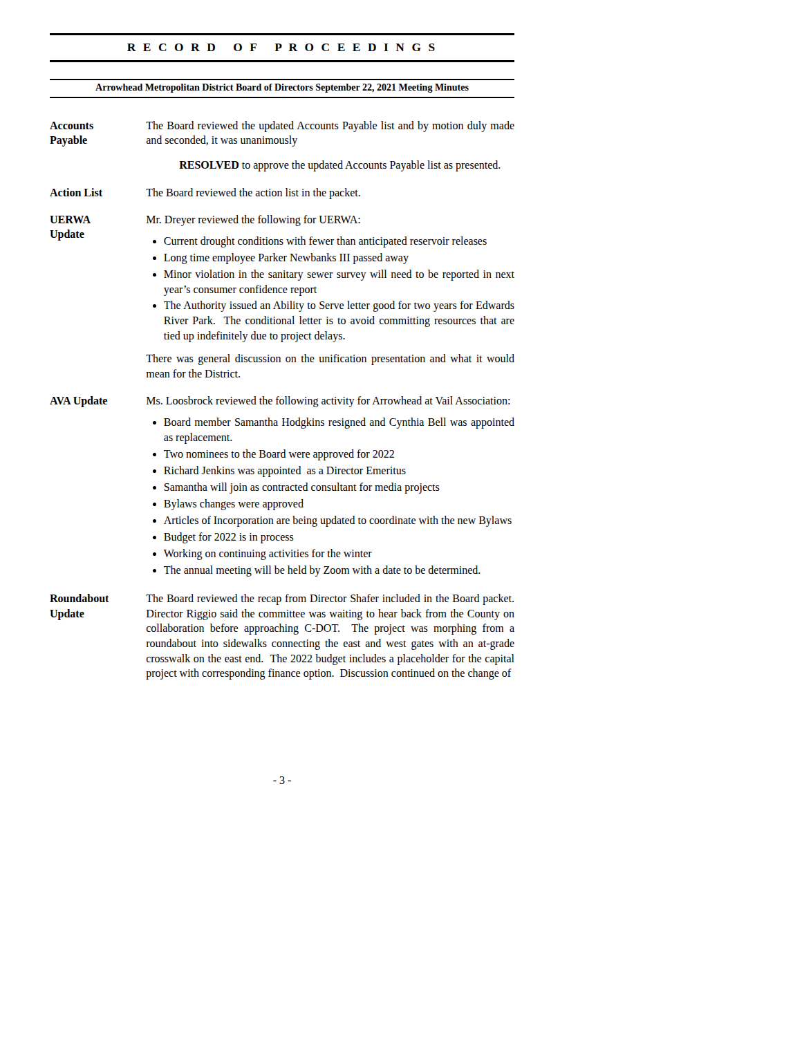R E C O R D O F P R O C E E D I N G S
Arrowhead Metropolitan District Board of Directors September 22, 2021 Meeting Minutes
| Accounts Payable | The Board reviewed the updated Accounts Payable list and by motion duly made and seconded, it was unanimously RESOLVED to approve the updated Accounts Payable list as presented. |
| Action List | The Board reviewed the action list in the packet. |
| UERWA Update | Mr. Dreyer reviewed the following for UERWA: Current drought conditions with fewer than anticipated reservoir releases Long time employee Parker Newbanks III passed away Minor violation in the sanitary sewer survey will need to be reported in next year’s consumer confidence report The Authority issued an Ability to Serve letter good for two years for Edwards River Park. The conditional letter is to avoid committing resources that are tied up indefinitely due to project delays. There was general discussion on the unification presentation and what it would mean for the District. |
| AVA Update | Ms. Loosbrock reviewed the following activity for Arrowhead at Vail Association: Board member Samantha Hodgkins resigned and Cynthia Bell was appointed as replacement. Two nominees to the Board were approved for 2022 Richard Jenkins was appointed as a Director Emeritus Samantha will join as contracted consultant for media projects Bylaws changes were approved Articles of Incorporation are being updated to coordinate with the new Bylaws Budget for 2022 is in process Working on continuing activities for the winter The annual meeting will be held by Zoom with a date to be determined. |
| Roundabout Update | The Board reviewed the recap from Director Shafer included in the Board packet. Director Riggio said the committee was waiting to hear back from the County on collaboration before approaching C-DOT. The project was morphing from a roundabout into sidewalks connecting the east and west gates with an at-grade crosswalk on the east end. The 2022 budget includes a placeholder for the capital project with corresponding finance option. Discussion continued on the change of |
- 3 -